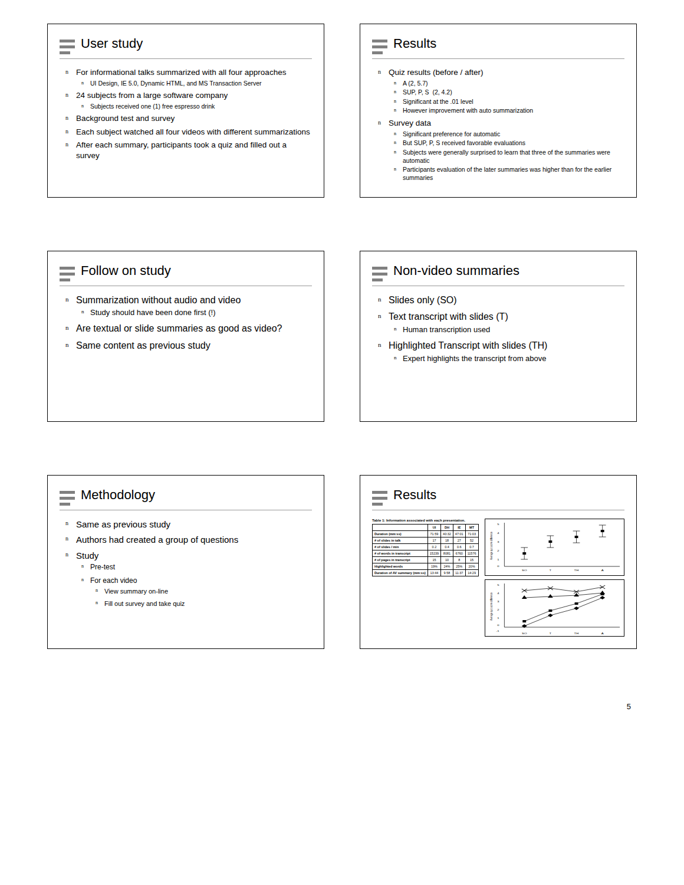User study
For informational talks summarized with all four approaches
UI Design, IE 5.0, Dynamic HTML, and MS Transaction Server
24 subjects from a large software company
Subjects received one (1) free espresso drink
Background test and survey
Each subject watched all four videos with different summarizations
After each summary, participants took a quiz and filled out a survey
Results
Quiz results (before / after)
A (2, 5.7)
SUP, P, S (2, 4.2)
Significant at the .01 level
However improvement with auto summarization
Survey data
Significant preference for automatic
But SUP, P, S received favorable evaluations
Subjects were generally surprised to learn that three of the summaries were automatic
Participants evaluation of the later summaries was higher than for the earlier summaries
Follow on study
Summarization without audio and video
Study should have been done first (!)
Are textual or slide summaries as good as video?
Same content as previous study
Non-video summaries
Slides only (SO)
Text transcript with slides (T)
Human transcription used
Highlighted Transcript with slides (TH)
Expert highlights the transcript from above
Methodology
Same as previous study
Authors had created a group of questions
Study
Pre-test
For each video
View summary on-line
Fill out survey and take quiz
Results
Table 1: Information associated with each presentation.
| | UI | DH | IE | MT |
| Duration (mm:ss) | 71:59 | 40:32 | 47:01 | 71:03 |
| # of slides in talk | 17 | 18 | 27 | 52 |
| # of slides / min | 0.2 | 0.4 | 0.6 | 0.7 |
| # of words in transcript | 15239 | 8081 | 6760 | 11576 |
| # of pages in transcript | 15 | 10 | 8 | 15 |
| Highlighted words | 19% | 24% | 25% | 20% |
| Duration of AV summary (mm:ss) | 13:44 | 9:58 | 11:37 | 14:29 |
5 4 3 2 1 0 Average quiz score difference SO T TH A
5 4 3 2 1 0 -1 Average quiz score difference SO T TH A
5